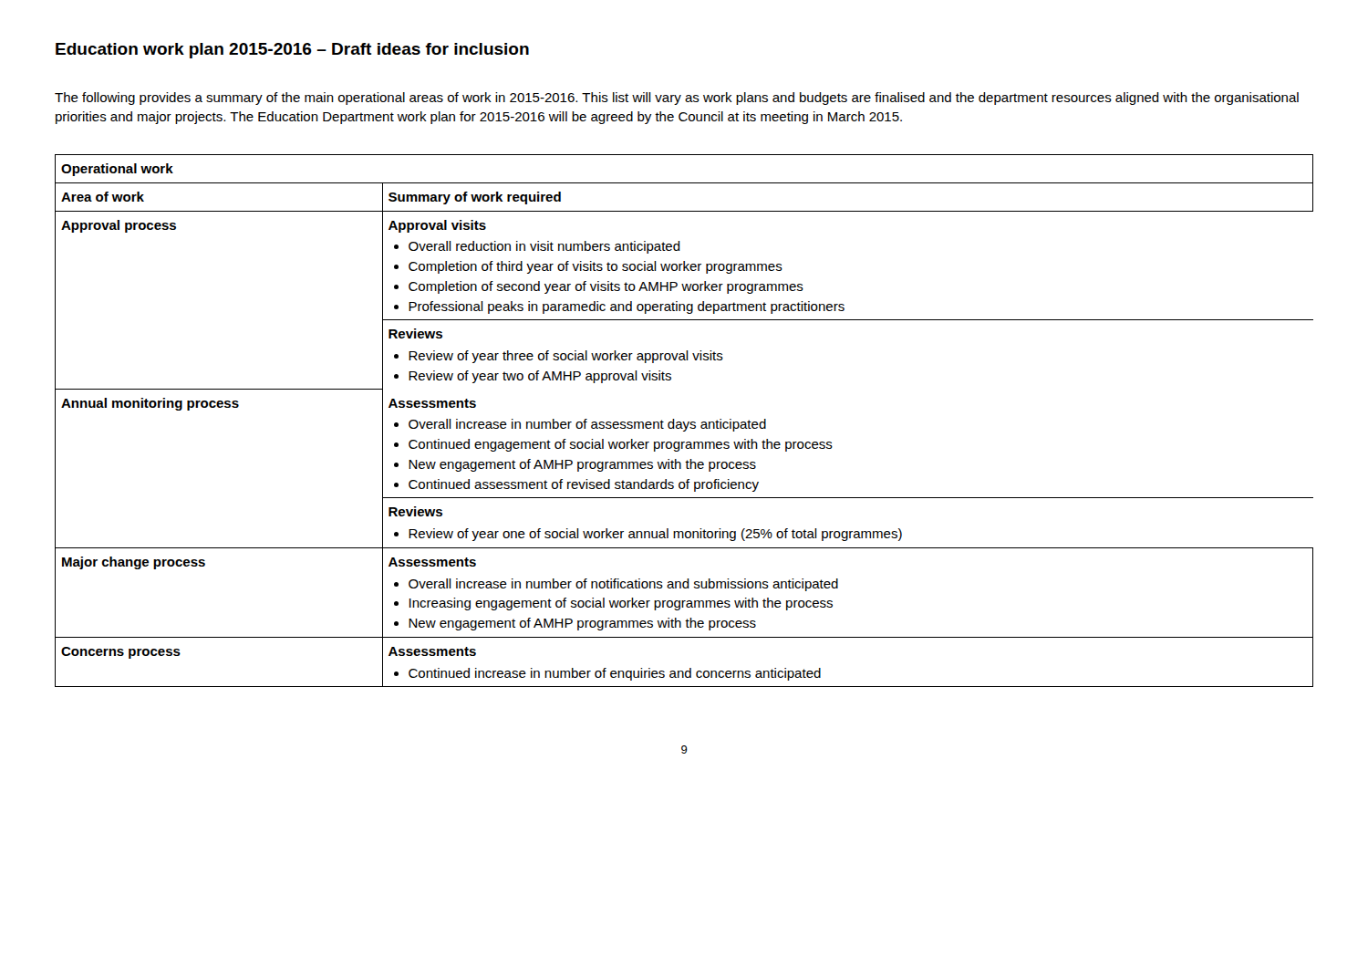Education work plan 2015-2016 – Draft ideas for inclusion
The following provides a summary of the main operational areas of work in 2015-2016. This list will vary as work plans and budgets are finalised and the department resources aligned with the organisational priorities and major projects. The Education Department work plan for 2015-2016 will be agreed by the Council at its meeting in March 2015.
| Operational work |
| --- |
| Area of work | Summary of work required |
| Approval process | / Approval visits Overall reduction in visit numbers anticipated Completion of third year of visits to social worker programmes Completion of second year of visits to AMHP worker programmes Professional peaks in paramedic and operating department practitioners / / Reviews Review of year three of social worker approval visits Review of year two of AMHP approval visits / |
| Annual monitoring process | / Assessments Overall increase in number of assessment days anticipated Continued engagement of social worker programmes with the process New engagement of AMHP programmes with the process Continued assessment of revised standards of proficiency / / Reviews Review of year one of social worker annual monitoring (25% of total programmes) / |
| Major change process | Assessments Overall increase in number of notifications and submissions anticipated Increasing engagement of social worker programmes with the process New engagement of AMHP programmes with the process |
| Concerns process | Assessments Continued increase in number of enquiries and concerns anticipated |
9